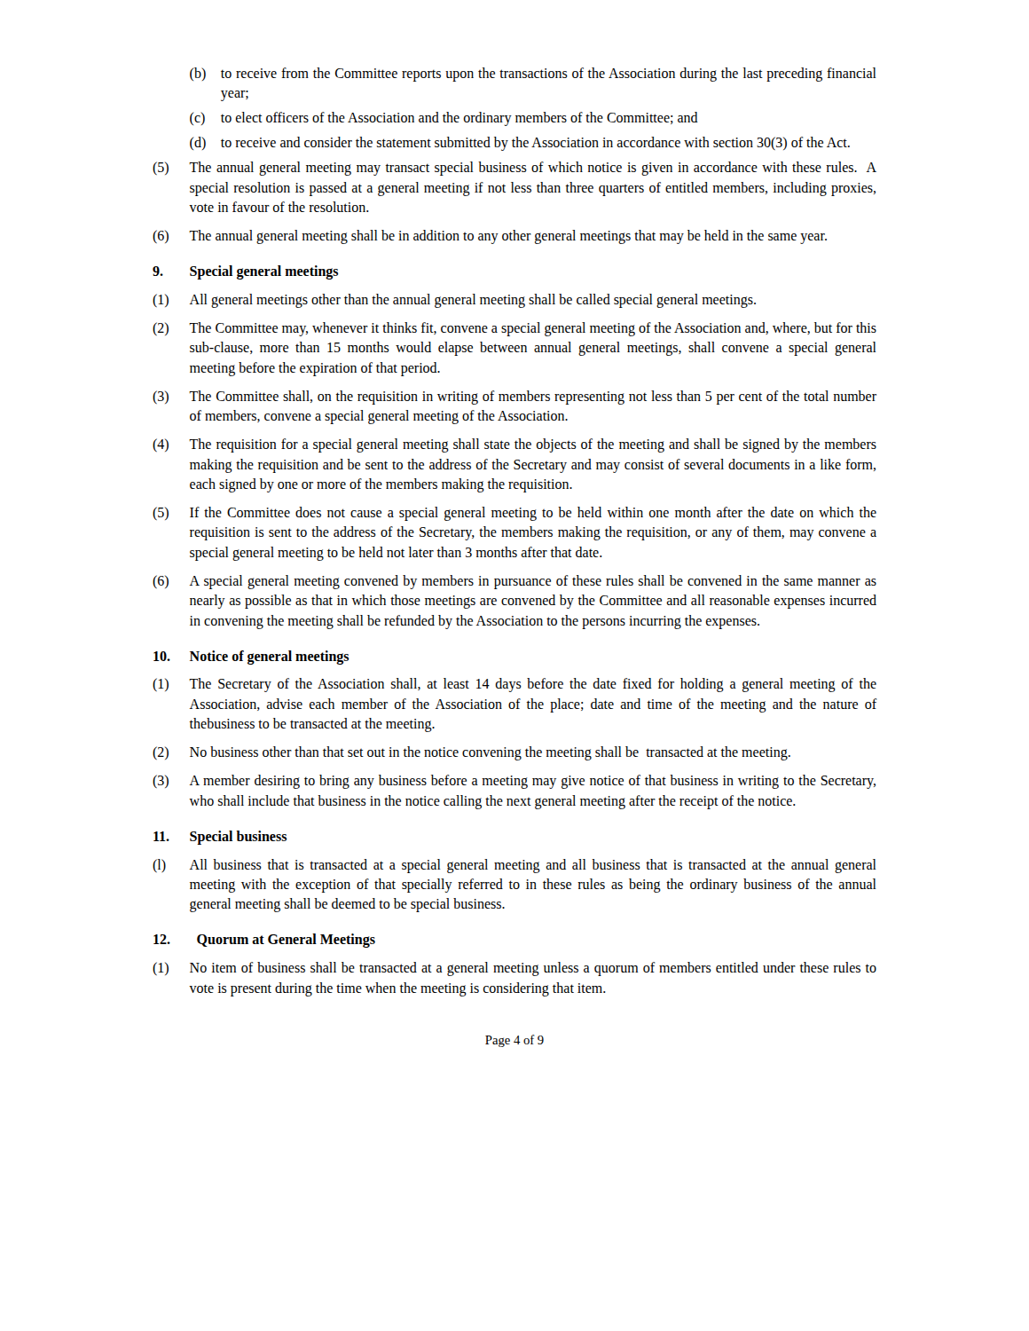(b) to receive from the Committee reports upon the transactions of the Association during the last preceding financial year;
(c) to elect officers of the Association and the ordinary members of the Committee; and
(d) to receive and consider the statement submitted by the Association in accordance with section 30(3) of the Act.
(5) The annual general meeting may transact special business of which notice is given in accordance with these rules. A special resolution is passed at a general meeting if not less than three quarters of entitled members, including proxies, vote in favour of the resolution.
(6) The annual general meeting shall be in addition to any other general meetings that may be held in the same year.
9. Special general meetings
(1) All general meetings other than the annual general meeting shall be called special general meetings.
(2) The Committee may, whenever it thinks fit, convene a special general meeting of the Association and, where, but for this sub-clause, more than 15 months would elapse between annual general meetings, shall convene a special general meeting before the expiration of that period.
(3) The Committee shall, on the requisition in writing of members representing not less than 5 per cent of the total number of members, convene a special general meeting of the Association.
(4) The requisition for a special general meeting shall state the objects of the meeting and shall be signed by the members making the requisition and be sent to the address of the Secretary and may consist of several documents in a like form, each signed by one or more of the members making the requisition.
(5) If the Committee does not cause a special general meeting to be held within one month after the date on which the requisition is sent to the address of the Secretary, the members making the requisition, or any of them, may convene a special general meeting to be held not later than 3 months after that date.
(6) A special general meeting convened by members in pursuance of these rules shall be convened in the same manner as nearly as possible as that in which those meetings are convened by the Committee and all reasonable expenses incurred in convening the meeting shall be refunded by the Association to the persons incurring the expenses.
10. Notice of general meetings
(1) The Secretary of the Association shall, at least 14 days before the date fixed for holding a general meeting of the Association, advise each member of the Association of the place; date and time of the meeting and the nature of thebusiness to be transacted at the meeting.
(2) No business other than that set out in the notice convening the meeting shall be transacted at the meeting.
(3) A member desiring to bring any business before a meeting may give notice of that business in writing to the Secretary, who shall include that business in the notice calling the next general meeting after the receipt of the notice.
11. Special business
(l) All business that is transacted at a special general meeting and all business that is transacted at the annual general meeting with the exception of that specially referred to in these rules as being the ordinary business of the annual general meeting shall be deemed to be special business.
12. Quorum at General Meetings
(1) No item of business shall be transacted at a general meeting unless a quorum of members entitled under these rules to vote is present during the time when the meeting is considering that item.
Page 4 of 9